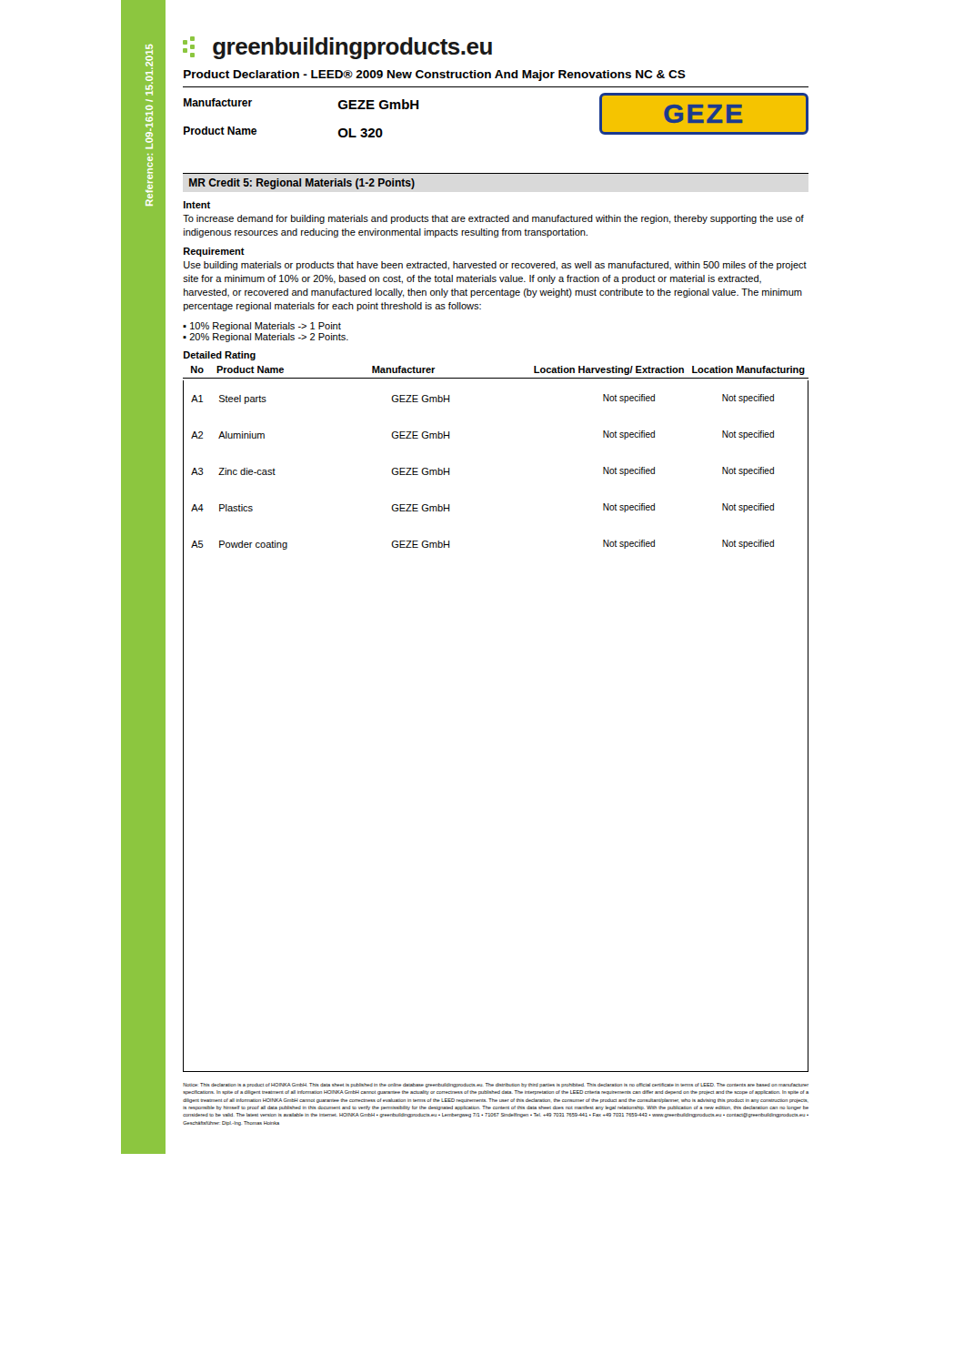Reference: L09-1610 / 15.01.2015
greenbuildingproducts.eu
Product Declaration - LEED® 2009 New Construction And Major Renovations NC & CS
GEZE
| Manufacturer | GEZE GmbH |
| Product Name | OL 320 |
MR Credit 5: Regional Materials (1-2 Points)
Intent
To increase demand for building materials and products that are extracted and manufactured within the region, thereby supporting the use of indigenous resources and reducing the environmental impacts resulting from transportation.
Requirement
Use building materials or products that have been extracted, harvested or recovered, as well as manufactured, within 500 miles of the project site for a minimum of 10% or 20%, based on cost, of the total materials value. If only a fraction of a product or material is extracted, harvested, or recovered and manufactured locally, then only that percentage (by weight) must contribute to the regional value. The minimum percentage regional materials for each point threshold is as follows:
10% Regional Materials -> 1 Point
20% Regional Materials -> 2 Points.
Detailed Rating
| No | Product Name | Manufacturer | Location Harvesting/ Extraction | Location Manufacturing |
| --- | --- | --- | --- | --- |
| A1 | Steel parts | GEZE GmbH | Not specified | Not specified |
| A2 | Aluminium | GEZE GmbH | Not specified | Not specified |
| A3 | Zinc die-cast | GEZE GmbH | Not specified | Not specified |
| A4 | Plastics | GEZE GmbH | Not specified | Not specified |
| A5 | Powder coating | GEZE GmbH | Not specified | Not specified |
Notice: This declaration is a product of HOINKA GmbH. This data sheet is published in the online database greenbuildingproducts.eu. The distribution by third parties is prohibited. This declaration is no official certificate in terms of LEED. The contents are based on manufacturer specifications. In spite of a diligent treatment of all information HOINKA GmbH cannot guarantee the actuality or correctness of the published data. The interpretation of the LEED criteria requirements can differ and depend on the project and the scope of application. In spite of a diligent treatment of all information HOINKA GmbH cannot guarantee the correctness of evaluation in terms of the LEED requirements. The user of this declaration, the consumer of the product and the consultant/planner, who is advising this product in any construction projects, is responsible by himself to proof all data published in this document and to verify the permissibility for the designated application. The content of this data sheet does not manifest any legal relationship. With the publication of a new edition, this declaration can no longer be considered to be valid. The latest version is available in the internet. HOINKA GmbH • greenbuildingproducts.eu • Lembergweg 7/1 • 71067 Sindelfingen • Tel. +49 7031 7659-441 • Fax +49 7031 7659-443 • www.greenbuildingproducts.eu • contact@greenbuildingproducts.eu • Geschäftsführer: Dipl.-Ing. Thomas Hoinka